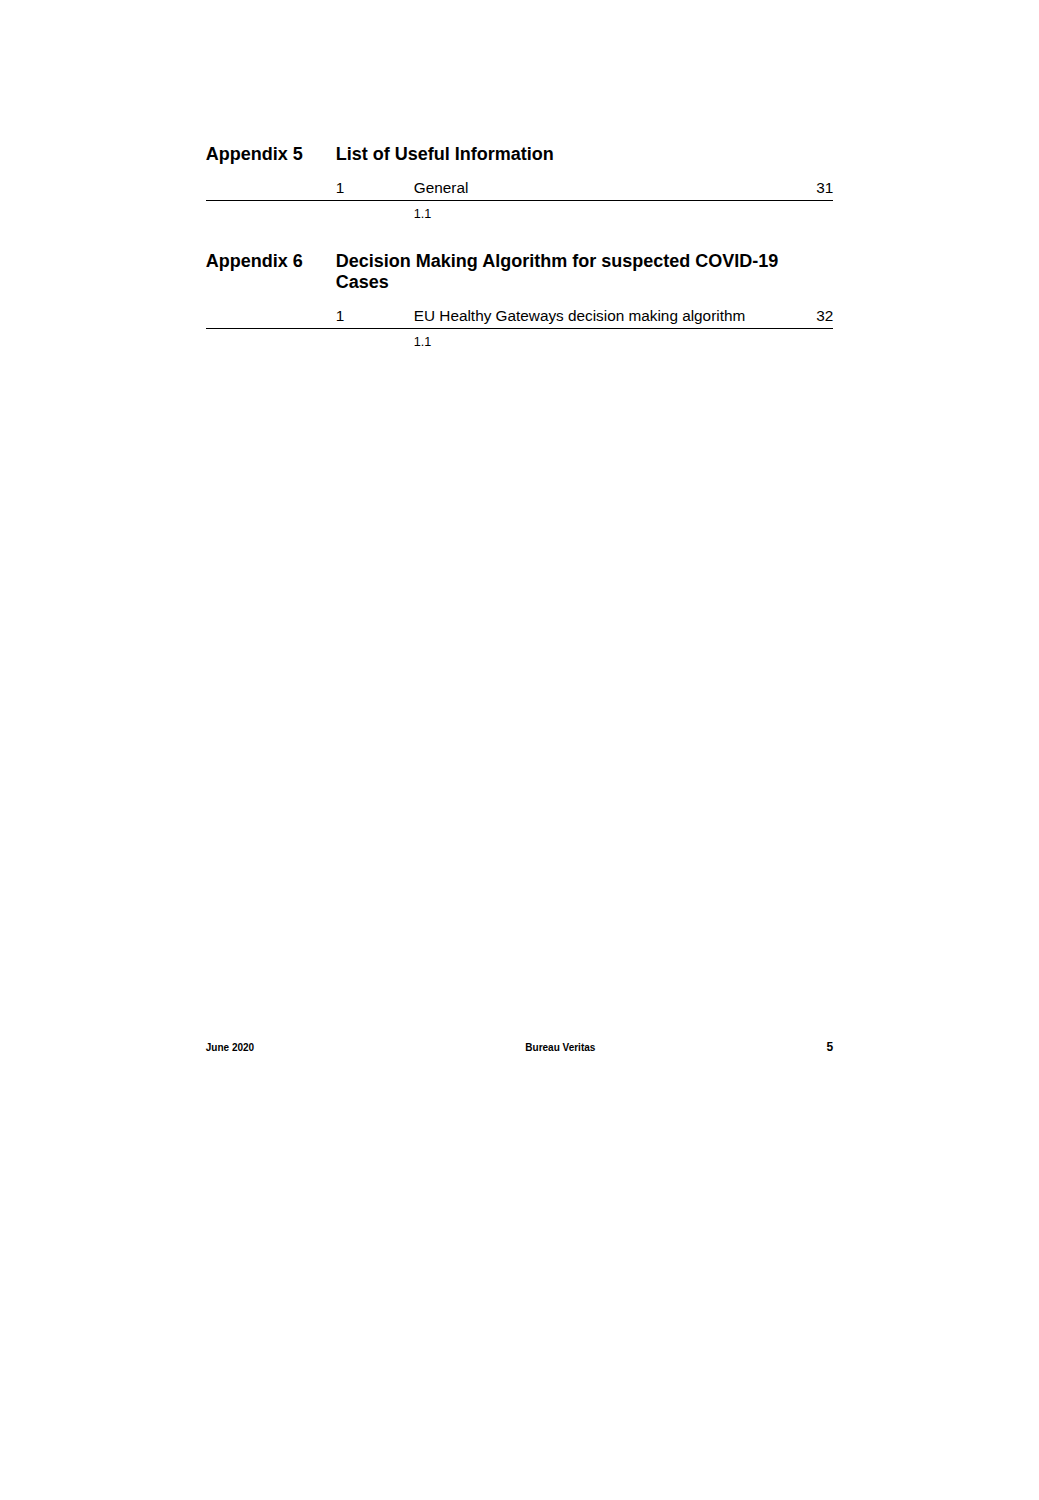Appendix 5 List of Useful Information
1 General 31
1.1
Appendix 6 Decision Making Algorithm for suspected COVID-19 Cases
1 EU Healthy Gateways decision making algorithm 32
1.1
June 2020 Bureau Veritas 5